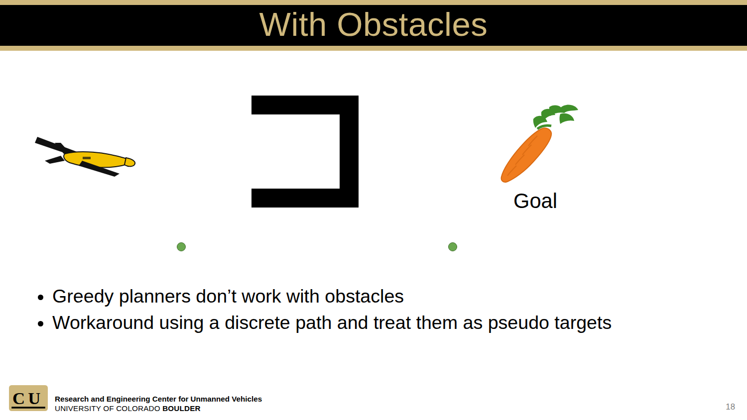With Obstacles
Goal
Greedy planners don’t work with obstacles
Workaround using a discrete path and treat them as pseudo targets
C U
Research and Engineering Center for Unmanned Vehicles
UNIVERSITY OF COLORADO BOULDER
18